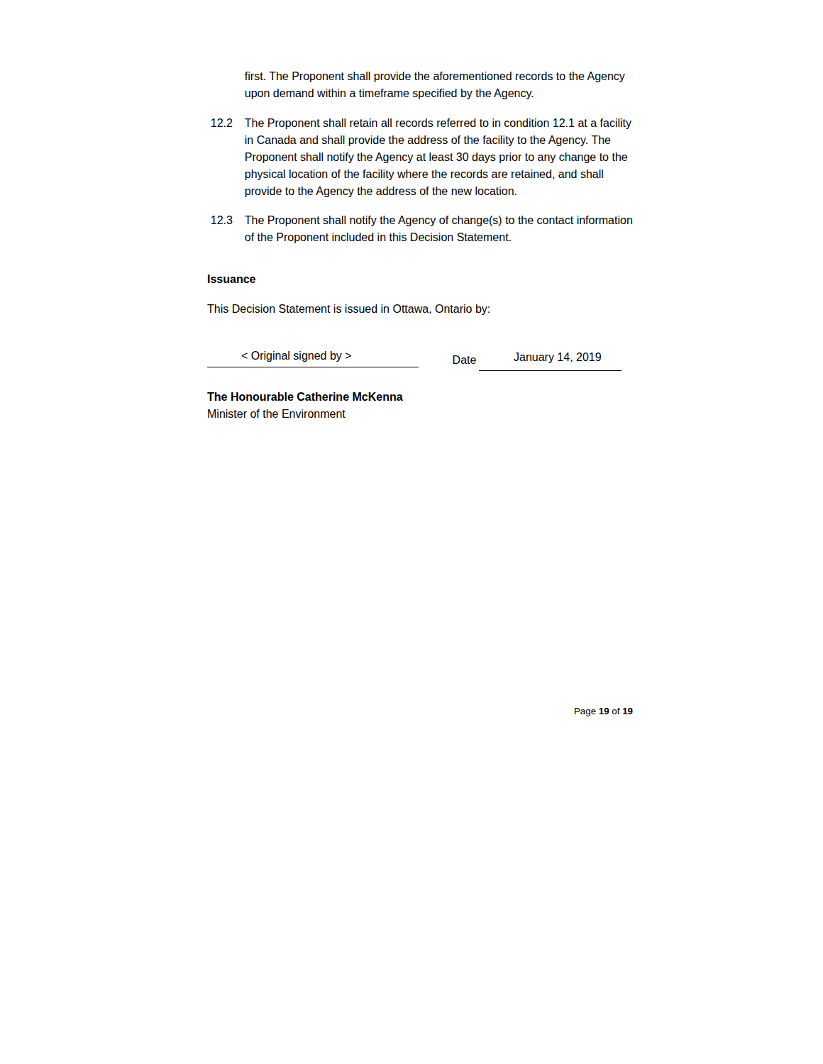first. The Proponent shall provide the aforementioned records to the Agency upon demand within a timeframe specified by the Agency.
12.2
The Proponent shall retain all records referred to in condition 12.1 at a facility in Canada and shall provide the address of the facility to the Agency. The Proponent shall notify the Agency at least 30 days prior to any change to the physical location of the facility where the records are retained, and shall provide to the Agency the address of the new location.
12.3
The Proponent shall notify the Agency of change(s) to the contact information of the Proponent included in this Decision Statement.
Issuance
This Decision Statement is issued in Ottawa, Ontario by:
< Original signed by >
January 14, 2019
Date
The Honourable Catherine McKenna Minister of the Environment
Page 19 of 19